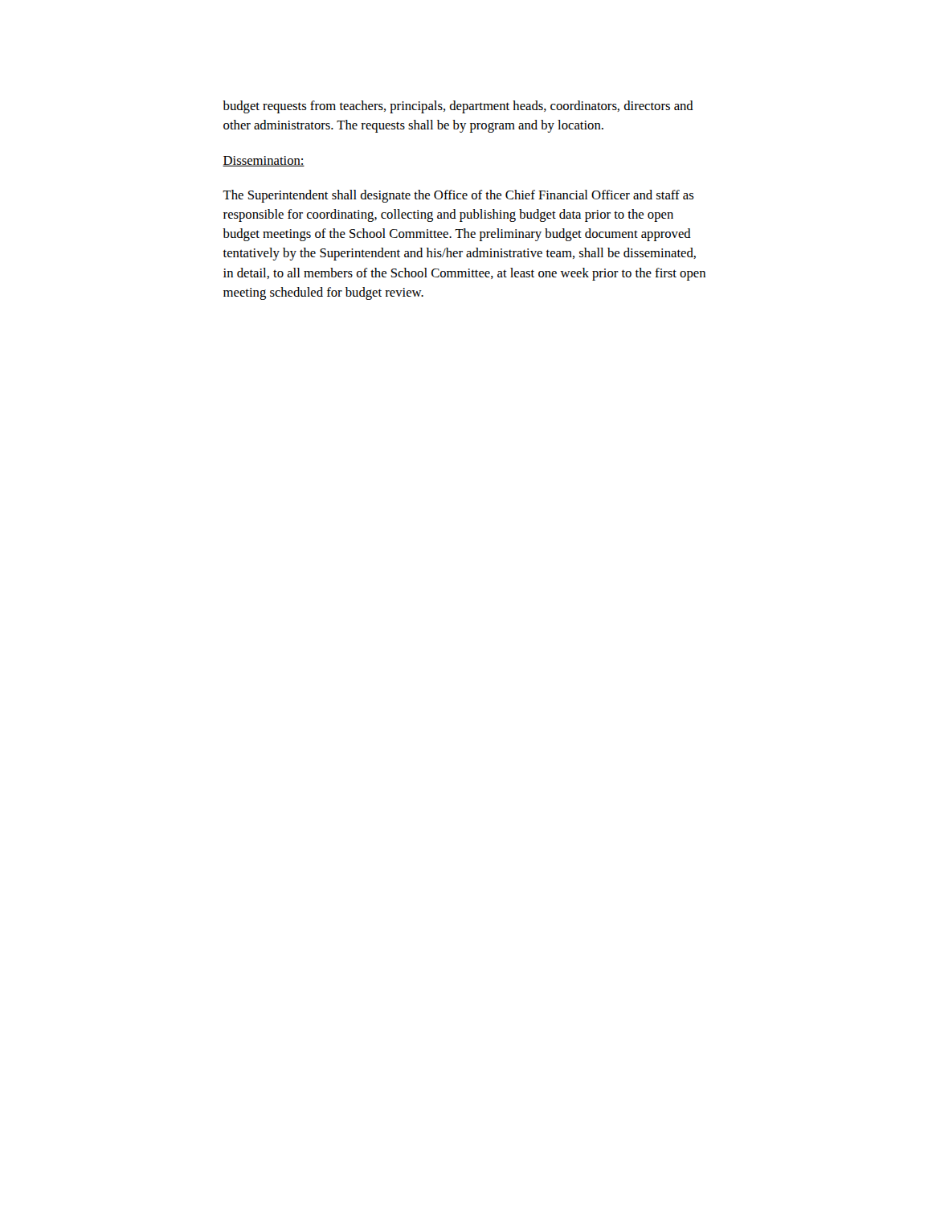budget requests from teachers, principals, department heads, coordinators, directors and other administrators. The requests shall be by program and by location.
Dissemination:
The Superintendent shall designate the Office of the Chief Financial Officer and staff as responsible for coordinating, collecting and publishing budget data prior to the open budget meetings of the School Committee. The preliminary budget document approved tentatively by the Superintendent and his/her administrative team, shall be disseminated, in detail, to all members of the School Committee, at least one week prior to the first open meeting scheduled for budget review.